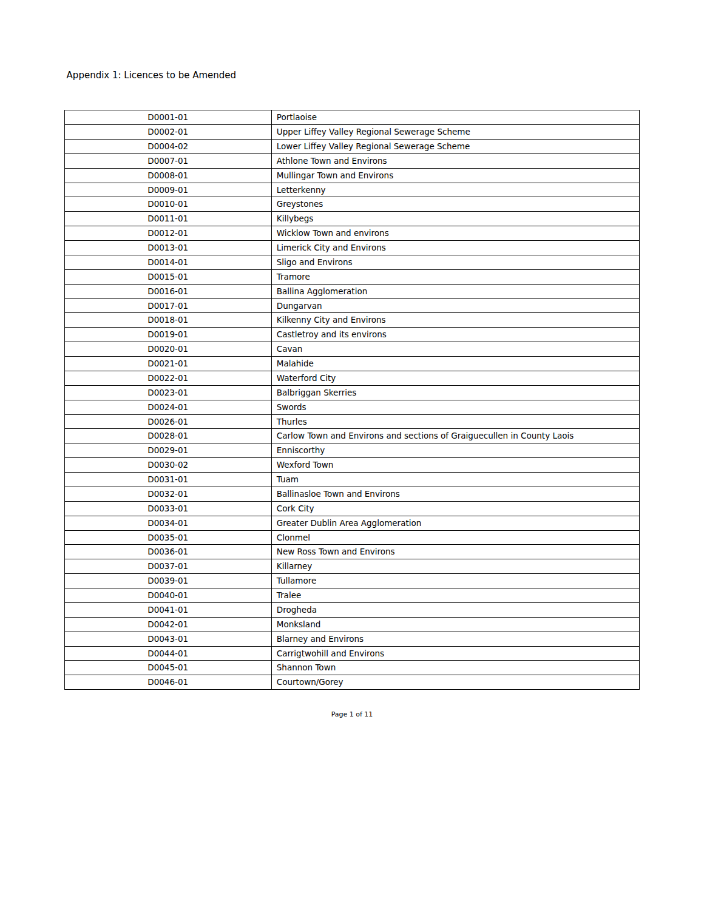Appendix 1: Licences to be Amended
| D0001-01 | Portlaoise |
| D0002-01 | Upper Liffey Valley Regional Sewerage Scheme |
| D0004-02 | Lower Liffey Valley Regional Sewerage Scheme |
| D0007-01 | Athlone Town and Environs |
| D0008-01 | Mullingar Town and Environs |
| D0009-01 | Letterkenny |
| D0010-01 | Greystones |
| D0011-01 | Killybegs |
| D0012-01 | Wicklow Town and environs |
| D0013-01 | Limerick City and Environs |
| D0014-01 | Sligo and Environs |
| D0015-01 | Tramore |
| D0016-01 | Ballina Agglomeration |
| D0017-01 | Dungarvan |
| D0018-01 | Kilkenny City and Environs |
| D0019-01 | Castletroy and its environs |
| D0020-01 | Cavan |
| D0021-01 | Malahide |
| D0022-01 | Waterford City |
| D0023-01 | Balbriggan Skerries |
| D0024-01 | Swords |
| D0026-01 | Thurles |
| D0028-01 | Carlow Town and Environs and sections of Graiguecullen in County Laois |
| D0029-01 | Enniscorthy |
| D0030-02 | Wexford Town |
| D0031-01 | Tuam |
| D0032-01 | Ballinasloe Town and Environs |
| D0033-01 | Cork City |
| D0034-01 | Greater Dublin Area Agglomeration |
| D0035-01 | Clonmel |
| D0036-01 | New Ross Town and Environs |
| D0037-01 | Killarney |
| D0039-01 | Tullamore |
| D0040-01 | Tralee |
| D0041-01 | Drogheda |
| D0042-01 | Monksland |
| D0043-01 | Blarney and Environs |
| D0044-01 | Carrigtwohill and Environs |
| D0045-01 | Shannon Town |
| D0046-01 | Courtown/Gorey |
Page 1 of 11